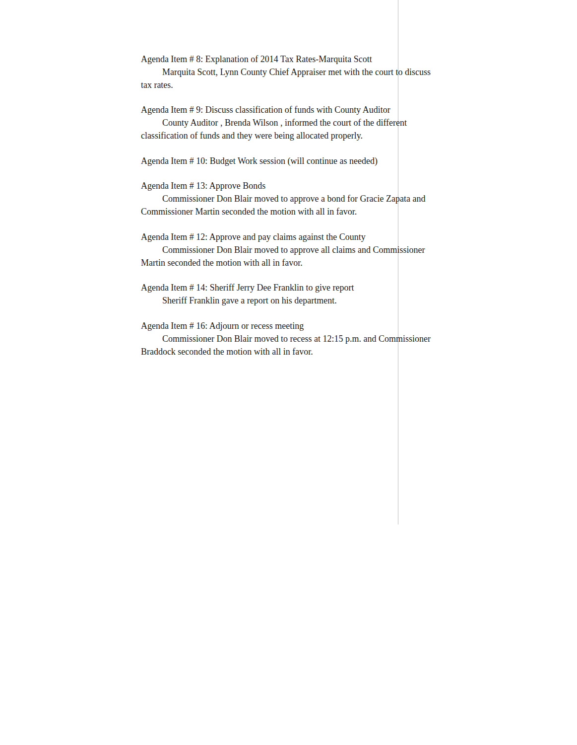Agenda Item # 8: Explanation of 2014 Tax Rates-Marquita Scott
Marquita Scott, Lynn County Chief Appraiser met with the court to discuss tax rates.
Agenda Item # 9: Discuss classification of funds with County Auditor
County Auditor , Brenda Wilson , informed the court of the different classification of funds and they were being allocated properly.
Agenda Item # 10: Budget Work session (will continue as needed)
Agenda Item # 13: Approve Bonds
Commissioner Don Blair moved to approve a bond for Gracie Zapata and Commissioner Martin seconded the motion with all in favor.
Agenda Item # 12: Approve and pay claims against the County
Commissioner Don Blair moved to approve all claims and Commissioner Martin seconded the motion with all in favor.
Agenda Item # 14: Sheriff Jerry Dee Franklin to give report
Sheriff Franklin gave a report on his department.
Agenda Item # 16: Adjourn or recess meeting
Commissioner Don Blair moved to recess at 12:15 p.m. and Commissioner Braddock seconded the motion with all in favor.